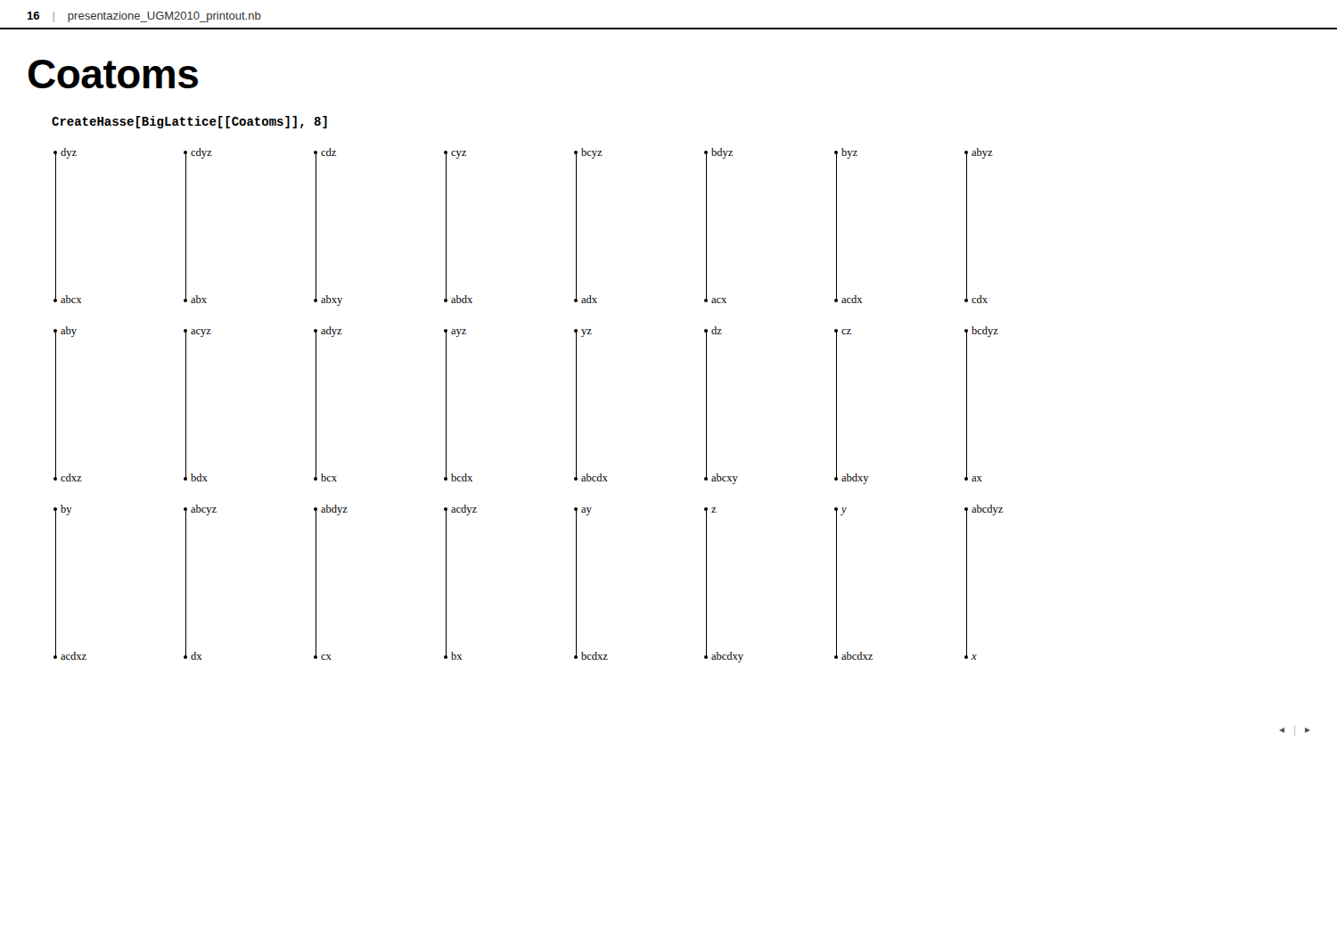16 | presentazione_UGM2010_printout.nb
Coatoms
CreateHasse[BigLattice[[Coatoms]], 8]
dyz
abcx
cdyz
abx
cdz
abxy
cyz
abdx
bcyz
adx
bdyz
acx
byz
acdx
abyz
cdx
aby
cdxz
acyz
bdx
adyz
bcx
ayz
bcdx
yz
abcdx
dz
abcxy
cz
abdxy
bcdyz
ax
by
acdxz
abcyz
dx
abdyz
cx
acdyz
bx
ay
bcdxz
z
abcdxy
y
abcdxz
abcdyz
x
◂ | ▸